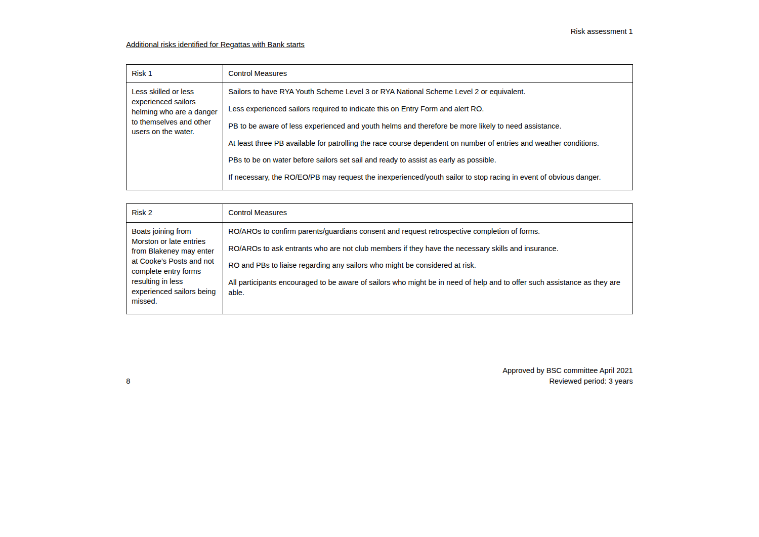Risk assessment 1
Additional risks identified for Regattas with Bank starts
| Risk 1 | Control Measures |
| --- | --- |
| Less skilled or less experienced sailors helming who are a danger to themselves and other users on the water. | Sailors to have RYA Youth Scheme Level 3 or RYA National Scheme Level 2 or equivalent. Less experienced sailors required to indicate this on Entry Form and alert RO. PB to be aware of less experienced and youth helms and therefore be more likely to need assistance. At least three PB available for patrolling the race course dependent on number of entries and weather conditions. PBs to be on water before sailors set sail and ready to assist as early as possible. If necessary, the RO/EO/PB may request the inexperienced/youth sailor to stop racing in event of obvious danger. |
| Risk 2 | Control Measures |
| --- | --- |
| Boats joining from Morston or late entries from Blakeney may enter at Cooke’s Posts and not complete entry forms resulting in less experienced sailors being missed. | RO/AROs to confirm parents/guardians consent and request retrospective completion of forms. RO/AROs to ask entrants who are not club members if they have the necessary skills and insurance. RO and PBs to liaise regarding any sailors who might be considered at risk. All participants encouraged to be aware of sailors who might be in need of help and to offer such assistance as they are able. |
8
Approved by BSC committee April 2021
Reviewed period: 3 years